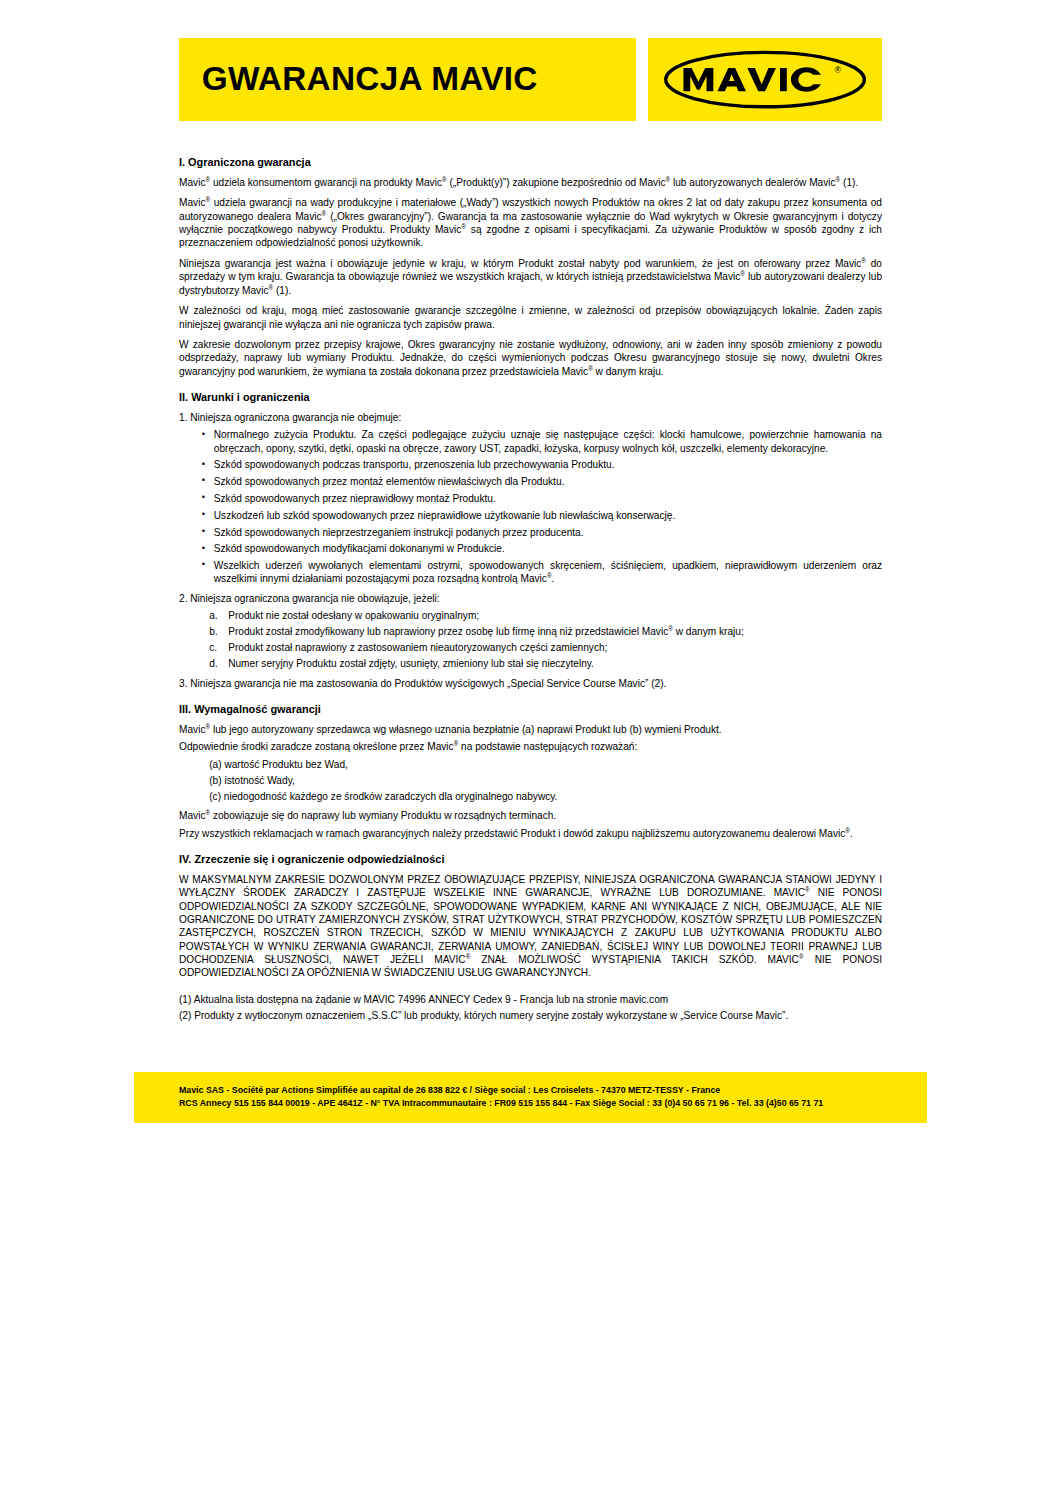GWARANCJA MAVIC
®
I. Ograniczona gwarancja
Mavic® udziela konsumentom gwarancji na produkty Mavic® („Produkt(y)”) zakupione bezpośrednio od Mavic® lub autoryzowanych dealerów Mavic® (1).
Mavic® udziela gwarancji na wady produkcyjne i materiałowe („Wady”) wszystkich nowych Produktów na okres 2 lat od daty zakupu przez konsumenta od autoryzowanego dealera Mavic® („Okres gwarancyjny”). Gwarancja ta ma zastosowanie wyłącznie do Wad wykrytych w Okresie gwarancyjnym i dotyczy wyłącznie początkowego nabywcy Produktu. Produkty Mavic® są zgodne z opisami i specyfikacjami. Za używanie Produktów w sposób zgodny z ich przeznaczeniem odpowiedzialność ponosi użytkownik.
Niniejsza gwarancja jest ważna i obowiązuje jedynie w kraju, w którym Produkt został nabyty pod warunkiem, że jest on oferowany przez Mavic® do sprzedaży w tym kraju. Gwarancja ta obowiązuje również we wszystkich krajach, w których istnieją przedstawicielstwa Mavic® lub autoryzowani dealerzy lub dystrybutorzy Mavic® (1).
W zależności od kraju, mogą mieć zastosowanie gwarancje szczególne i zmienne, w zależności od przepisów obowiązujących lokalnie. Żaden zapis niniejszej gwarancji nie wyłącza ani nie ogranicza tych zapisów prawa.
W zakresie dozwolonym przez przepisy krajowe, Okres gwarancyjny nie zostanie wydłużony, odnowiony, ani w żaden inny sposób zmieniony z powodu odsprzedaży, naprawy lub wymiany Produktu. Jednakże, do części wymienionych podczas Okresu gwarancyjnego stosuje się nowy, dwuletni Okres gwarancyjny pod warunkiem, że wymiana ta została dokonana przez przedstawiciela Mavic® w danym kraju.
II. Warunki i ograniczenia
1. Niniejsza ograniczona gwarancja nie obejmuje:
Normalnego zużycia Produktu. Za części podlegające zużyciu uznaje się następujące części: klocki hamulcowe, powierzchnie hamowania na obręczach, opony, szytki, dętki, opaski na obręcze, zawory UST, zapadki, łożyska, korpusy wolnych kół, uszczelki, elementy dekoracyjne.
Szkód spowodowanych podczas transportu, przenoszenia lub przechowywania Produktu.
Szkód spowodowanych przez montaż elementów niewłaściwych dla Produktu.
Szkód spowodowanych przez nieprawidłowy montaż Produktu.
Uszkodzeń lub szkód spowodowanych przez nieprawidłowe użytkowanie lub niewłaściwą konserwację.
Szkód spowodowanych nieprzestrzeganiem instrukcji podanych przez producenta.
Szkód spowodowanych modyfikacjami dokonanymi w Produkcie.
Wszelkich uderzeń wywołanych elementami ostrymi, spowodowanych skręceniem, ściśnięciem, upadkiem, nieprawidłowym uderzeniem oraz wszelkimi innymi działaniami pozostającymi poza rozsądną kontrolą Mavic®.
2. Niniejsza ograniczona gwarancja nie obowiązuje, jeżeli:
Produkt nie został odesłany w opakowaniu oryginalnym;
Produkt został zmodyfikowany lub naprawiony przez osobę lub firmę inną niż przedstawiciel Mavic® w danym kraju;
Produkt został naprawiony z zastosowaniem nieautoryzowanych części zamiennych;
Numer seryjny Produktu został zdjęty, usunięty, zmieniony lub stał się nieczytelny.
3. Niniejsza gwarancja nie ma zastosowania do Produktów wyścigowych „Special Service Course Mavic” (2).
III. Wymagalność gwarancji
Mavic® lub jego autoryzowany sprzedawca wg własnego uznania bezpłatnie (a) naprawi Produkt lub (b) wymieni Produkt.
Odpowiednie środki zaradcze zostaną określone przez Mavic® na podstawie następujących rozważań:
(a) wartość Produktu bez Wad,
(b) istotność Wady,
(c) niedogodność każdego ze środków zaradczych dla oryginalnego nabywcy.
Mavic® zobowiązuje się do naprawy lub wymiany Produktu w rozsądnych terminach.
Przy wszystkich reklamacjach w ramach gwarancyjnych należy przedstawić Produkt i dowód zakupu najbliższemu autoryzowanemu dealerowi Mavic®.
IV. Zrzeczenie się i ograniczenie odpowiedzialności
W MAKSYMALNYM ZAKRESIE DOZWOLONYM PRZEZ OBOWIĄZUJĄCE PRZEPISY, NINIEJSZA OGRANICZONA GWARANCJA STANOWI JEDYNY I WYŁĄCZNY ŚRODEK ZARADCZY I ZASTĘPUJE WSZELKIE INNE GWARANCJE, WYRAŹNE LUB DOROZUMIANE. MAVIC® NIE PONOSI ODPOWIEDZIALNOŚCI ZA SZKODY SZCZEGÓLNE, SPOWODOWANE WYPADKIEM, KARNE ANI WYNIKAJĄCE Z NICH, OBEJMUJĄCE, ALE NIE OGRANICZONE DO UTRATY ZAMIERZONYCH ZYSKÓW, STRAT UŻYTKOWYCH, STRAT PRZYCHODÓW, KOSZTÓW SPRZĘTU LUB POMIESZCZEŃ ZASTĘPCZYCH, ROSZCZEŃ STRON TRZECICH, SZKÓD W MIENIU WYNIKAJĄCYCH Z ZAKUPU LUB UŻYTKOWANIA PRODUKTU ALBO POWSTAŁYCH W WYNIKU ZERWANIA GWARANCJI, ZERWANIA UMOWY, ZANIEDBAŃ, ŚCISŁEJ WINY LUB DOWOLNEJ TEORII PRAWNEJ LUB DOCHODZENIA SŁUSZNOŚCI, NAWET JEŻELI MAVIC® ZNAŁ MOŻLIWOŚĆ WYSTĄPIENIA TAKICH SZKÓD. MAVIC® NIE PONOSI ODPOWIEDZIALNOŚCI ZA OPÓŹNIENIA W ŚWIADCZENIU USŁUG GWARANCYJNYCH.
(1) Aktualna lista dostępna na żądanie w MAVIC 74996 ANNECY Cedex 9 - Francja lub na stronie mavic.com
(2) Produkty z wytłoczonym oznaczeniem „S.S.C” lub produkty, których numery seryjne zostały wykorzystane w „Service Course Mavic”.
Mavic SAS - Société par Actions Simplifiée au capital de 26 838 822 € / Siège social : Les Croiselets - 74370 METZ-TESSY - France
RCS Annecy 515 155 844 00019 - APE 4641Z - N° TVA Intracommunautaire : FR09 515 155 844 - Fax Siège Social : 33 (0)4 50 65 71 96 - Tel. 33 (4)50 65 71 71